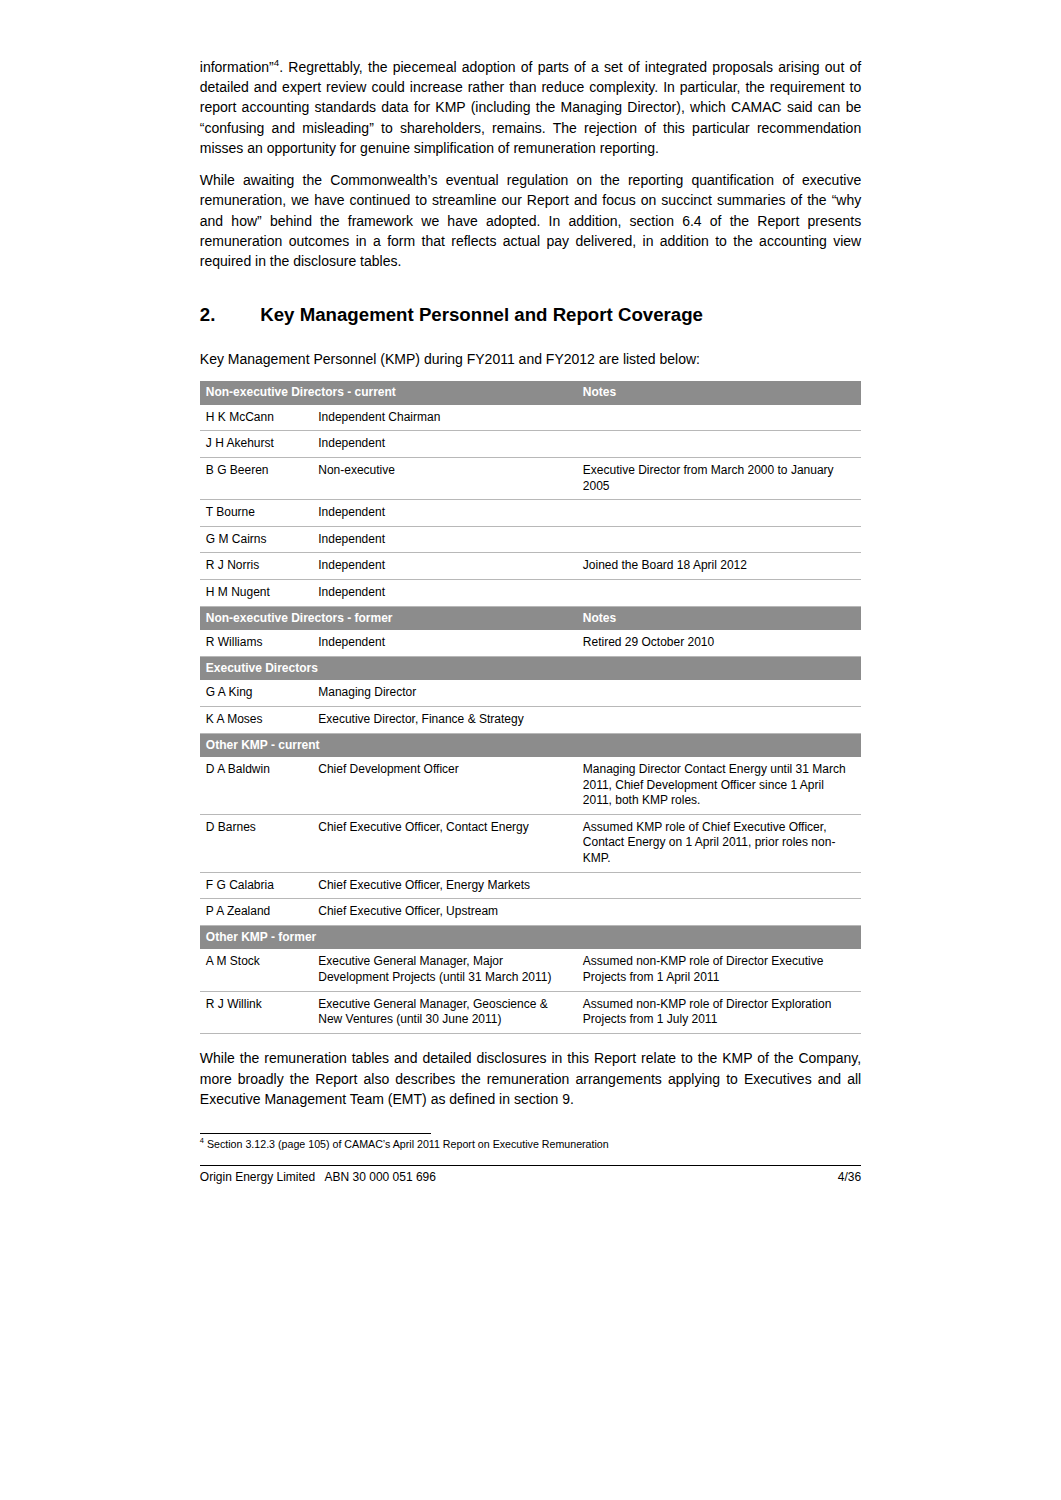information”4. Regrettably, the piecemeal adoption of parts of a set of integrated proposals arising out of detailed and expert review could increase rather than reduce complexity. In particular, the requirement to report accounting standards data for KMP (including the Managing Director), which CAMAC said can be “confusing and misleading” to shareholders, remains. The rejection of this particular recommendation misses an opportunity for genuine simplification of remuneration reporting.
While awaiting the Commonwealth’s eventual regulation on the reporting quantification of executive remuneration, we have continued to streamline our Report and focus on succinct summaries of the “why and how” behind the framework we have adopted. In addition, section 6.4 of the Report presents remuneration outcomes in a form that reflects actual pay delivered, in addition to the accounting view required in the disclosure tables.
2. Key Management Personnel and Report Coverage
Key Management Personnel (KMP) during FY2011 and FY2012 are listed below:
| Non-executive Directors - current | Notes |
| H K McCann | Independent Chairman | |
| J H Akehurst | Independent | |
| B G Beeren | Non-executive | Executive Director from March 2000 to January 2005 |
| T Bourne | Independent | |
| G M Cairns | Independent | |
| R J Norris | Independent | Joined the Board 18 April 2012 |
| H M Nugent | Independent | |
| Non-executive Directors - former | Notes |
| R Williams | Independent | Retired 29 October 2010 |
| Executive Directors |
| G A King | Managing Director | |
| K A Moses | Executive Director, Finance & Strategy |
| Other KMP - current |
| D A Baldwin | Chief Development Officer | Managing Director Contact Energy until 31 March 2011, Chief Development Officer since 1 April 2011, both KMP roles. |
| D Barnes | Chief Executive Officer, Contact Energy | Assumed KMP role of Chief Executive Officer, Contact Energy on 1 April 2011, prior roles non-KMP. |
| F G Calabria | Chief Executive Officer, Energy Markets |
| P A Zealand | Chief Executive Officer, Upstream |
| Other KMP - former |
| A M Stock | Executive General Manager, Major Development Projects (until 31 March 2011) | Assumed non-KMP role of Director Executive Projects from 1 April 2011 |
| R J Willink | Executive General Manager, Geoscience & New Ventures (until 30 June 2011) | Assumed non-KMP role of Director Exploration Projects from 1 July 2011 |
While the remuneration tables and detailed disclosures in this Report relate to the KMP of the Company, more broadly the Report also describes the remuneration arrangements applying to Executives and all Executive Management Team (EMT) as defined in section 9.
4 Section 3.12.3 (page 105) of CAMAC’s April 2011 Report on Executive Remuneration
Origin Energy Limited ABN 30 000 051 696 4/36